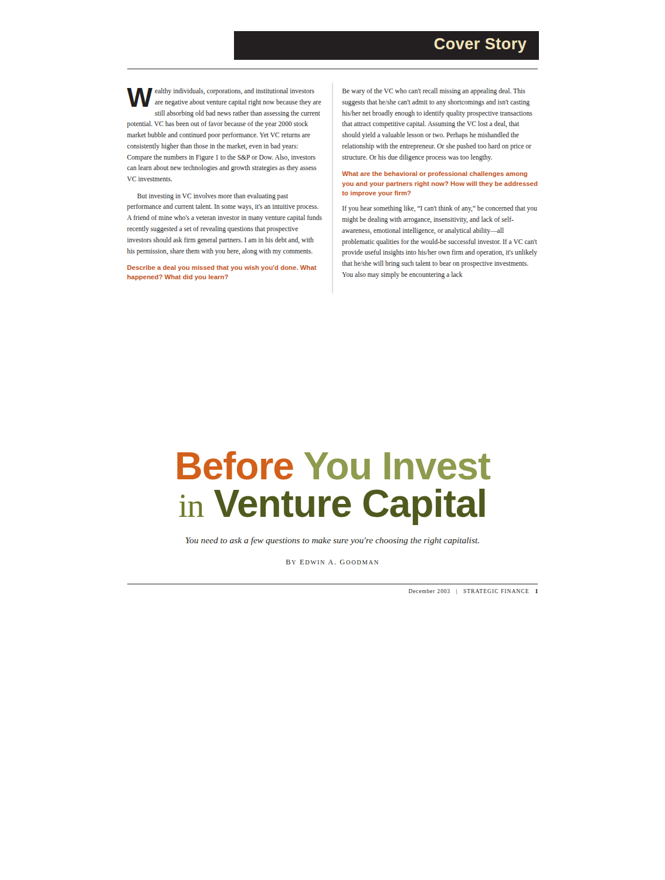Cover Story
Wealthy individuals, corporations, and institutional investors are negative about venture capital right now because they are still absorbing old bad news rather than assessing the current potential. VC has been out of favor because of the year 2000 stock market bubble and continued poor performance. Yet VC returns are consistently higher than those in the market, even in bad years: Compare the numbers in Figure 1 to the S&P or Dow. Also, investors can learn about new technologies and growth strategies as they assess VC investments.
But investing in VC involves more than evaluating past performance and current talent. In some ways, it's an intuitive process. A friend of mine who's a veteran investor in many venture capital funds recently suggested a set of revealing questions that prospective investors should ask firm general partners. I am in his debt and, with his permission, share them with you here, along with my comments.
Describe a deal you missed that you wish you'd done. What happened? What did you learn?
Be wary of the VC who can't recall missing an appealing deal. This suggests that he/she can't admit to any shortcomings and isn't casting his/her net broadly enough to identify quality prospective transactions that attract competitive capital. Assuming the VC lost a deal, that should yield a valuable lesson or two. Perhaps he mishandled the relationship with the entrepreneur. Or she pushed too hard on price or structure. Or his due diligence process was too lengthy.
What are the behavioral or professional challenges among you and your partners right now? How will they be addressed to improve your firm?
If you hear something like, “I can't think of any,” be concerned that you might be dealing with arrogance, insensitivity, and lack of self-awareness, emotional intelligence, or analytical ability—all problematic qualities for the would-be successful investor. If a VC can't provide useful insights into his/her own firm and operation, it's unlikely that he/she will bring such talent to bear on prospective investments. You also may simply be encountering a lack
Before You Invest
in Venture Capital
You need to ask a few questions to make sure you're choosing the right capitalist.
BY EDWIN A. GOODMAN
December 2003 | STRATEGIC FINANCE 1